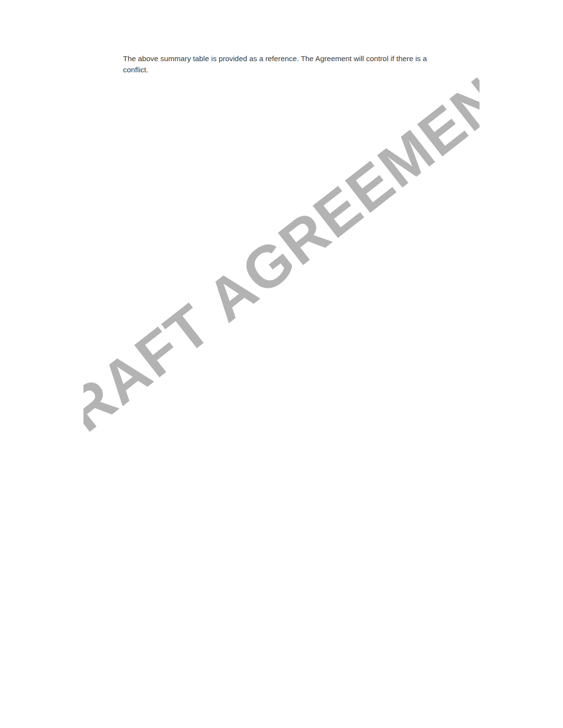The above summary table is provided as a reference. The Agreement will control if there is a conflict.
DRAFT AGREEMENT